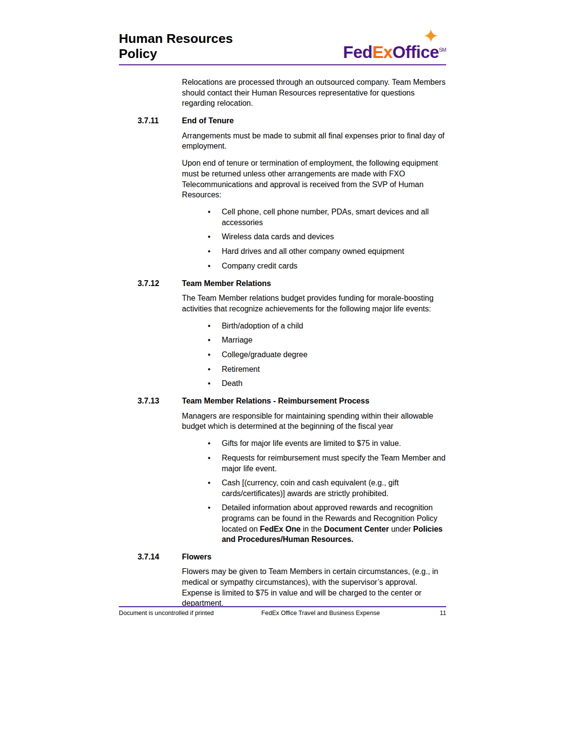Human Resources
Policy
✦ Fed Ex Office SM
Relocations are processed through an outsourced company. Team Members should contact their Human Resources representative for questions regarding relocation.
3.7.11 End of Tenure
Arrangements must be made to submit all final expenses prior to final day of employment.
Upon end of tenure or termination of employment, the following equipment must be returned unless other arrangements are made with FXO Telecommunications and approval is received from the SVP of Human Resources:
Cell phone, cell phone number, PDAs, smart devices and all accessories
Wireless data cards and devices
Hard drives and all other company owned equipment
Company credit cards
3.7.12 Team Member Relations
The Team Member relations budget provides funding for morale-boosting activities that recognize achievements for the following major life events:
Birth/adoption of a child
Marriage
College/graduate degree
Retirement
Death
3.7.13 Team Member Relations - Reimbursement Process
Managers are responsible for maintaining spending within their allowable budget which is determined at the beginning of the fiscal year
Gifts for major life events are limited to $75 in value.
Requests for reimbursement must specify the Team Member and major life event.
Cash [(currency, coin and cash equivalent (e.g., gift cards/certificates)] awards are strictly prohibited.
Detailed information about approved rewards and recognition programs can be found in the Rewards and Recognition Policy located on FedEx One in the Document Center under Policies and Procedures/Human Resources.
3.7.14 Flowers
Flowers may be given to Team Members in certain circumstances, (e.g., in medical or sympathy circumstances), with the supervisor’s approval. Expense is limited to $75 in value and will be charged to the center or department.
Document is uncontrolled if printed
FedEx Office Travel and Business Expense
11